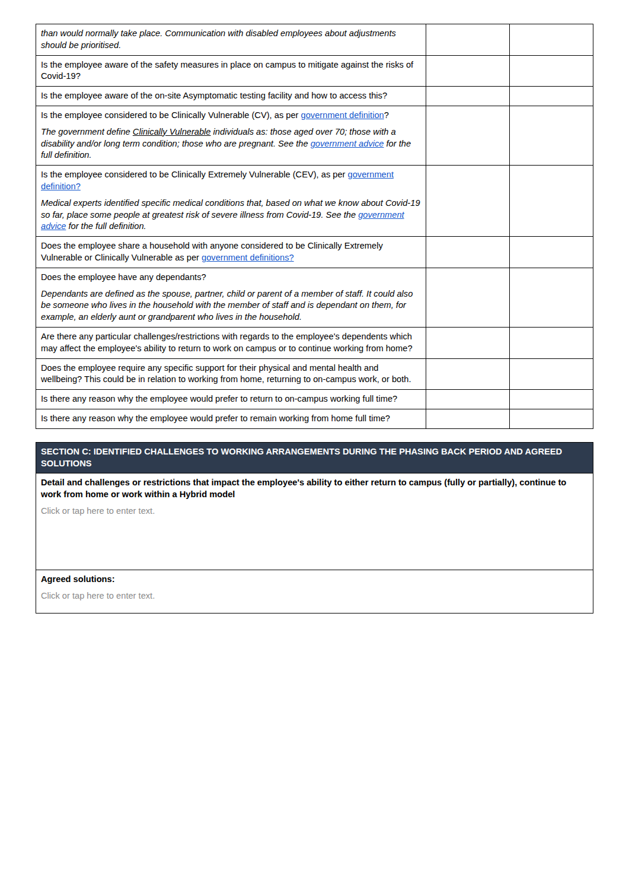| than would normally take place. Communication with disabled employees about adjustments should be prioritised. | | |
| Is the employee aware of the safety measures in place on campus to mitigate against the risks of Covid-19? | | |
| Is the employee aware of the on-site Asymptomatic testing facility and how to access this? | | |
| Is the employee considered to be Clinically Vulnerable (CV), as per government definition ? The government define Clinically Vulnerable individuals as: those aged over 70; those with a disability and/or long term condition; those who are pregnant. See the government advice for the full definition. | | |
| Is the employee considered to be Clinically Extremely Vulnerable (CEV), as per government definition? Medical experts identified specific medical conditions that, based on what we know about Covid-19 so far, place some people at greatest risk of severe illness from Covid-19. See the government advice for the full definition. | | |
| Does the employee share a household with anyone considered to be Clinically Extremely Vulnerable or Clinically Vulnerable as per government definitions? | | |
| Does the employee have any dependants? Dependants are defined as the spouse, partner, child or parent of a member of staff. It could also be someone who lives in the household with the member of staff and is dependant on them, for example, an elderly aunt or grandparent who lives in the household. | | |
| Are there any particular challenges/restrictions with regards to the employee's dependents which may affect the employee's ability to return to work on campus or to continue working from home? | | |
| Does the employee require any specific support for their physical and mental health and wellbeing? This could be in relation to working from home, returning to on-campus work, or both. | | |
| Is there any reason why the employee would prefer to return to on-campus working full time? | | |
| Is there any reason why the employee would prefer to remain working from home full time? | | |
SECTION C: IDENTIFIED CHALLENGES TO WORKING ARRANGEMENTS DURING THE PHASING BACK PERIOD AND AGREED SOLUTIONS
| Detail and challenges or restrictions that impact the employee's ability to either return to campus (fully or partially), continue to work from home or work within a Hybrid model Click or tap here to enter text. |
| Agreed solutions: Click or tap here to enter text. |